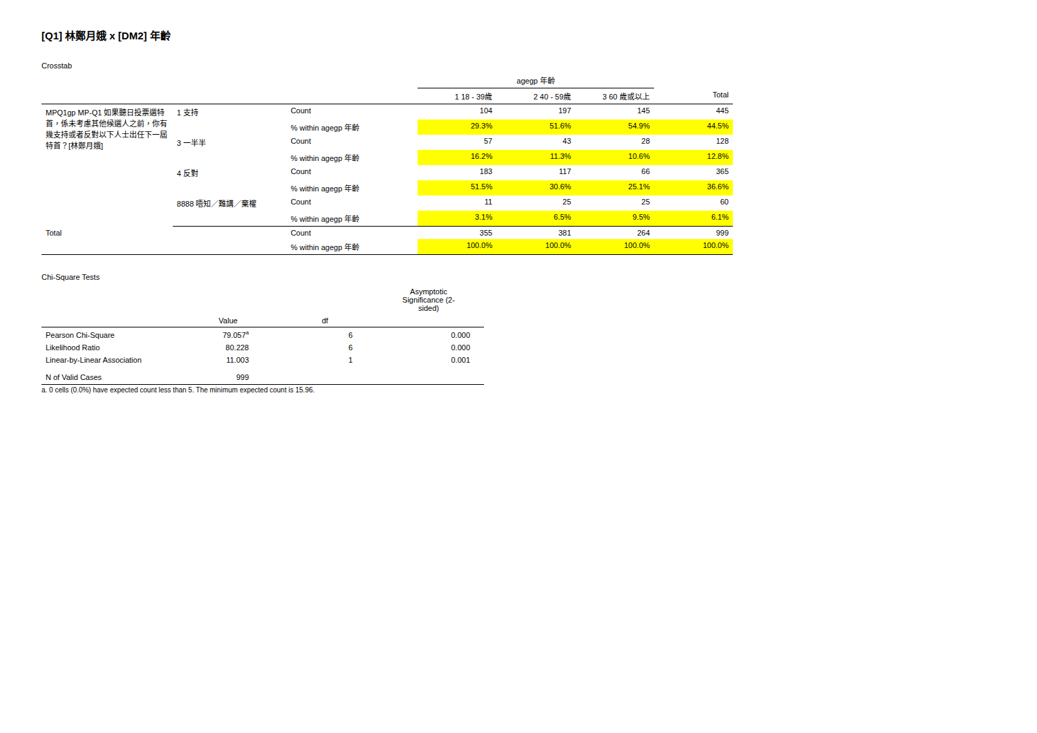[Q1] 林鄭月娥 x [DM2] 年齡
Crosstab
| | | | agegp 年齡 | |
| | | | 1 18 - 39歲 | 2 40 - 59歲 | 3 60 歲或以上 | Total |
| MPQ1gp MP-Q1 如果聽日投票選特首，係未考慮其他候選人之前，你有幾支持或者反對以下人士出任下一屆特首？[林鄭月娥] | 1 支持 | Count | 104 | 197 | 145 | 445 |
| | % within agegp 年齡 | 29.3% | 51.6% | 54.9% | 44.5% |
| 3 一半半 | Count | 57 | 43 | 28 | 128 |
| | % within agegp 年齡 | 16.2% | 11.3% | 10.6% | 12.8% |
| 4 反對 | Count | 183 | 117 | 66 | 365 |
| | % within agegp 年齡 | 51.5% | 30.6% | 25.1% | 36.6% |
| 8888 唔知／難講／棄權 | Count | 11 | 25 | 25 | 60 |
| | % within agegp 年齡 | 3.1% | 6.5% | 9.5% | 6.1% |
| Total | | Count | 355 | 381 | 264 | 999 |
| | | % within agegp 年齡 | 100.0% | 100.0% | 100.0% | 100.0% |
Chi-Square Tests
| | | | Asymptotic Significance (2- sided) |
| | Value | df | |
| Pearson Chi-Square | 79.057 a | 6 | 0.000 |
| Likelihood Ratio | 80.228 | 6 | 0.000 |
| Linear-by-Linear Association | 11.003 | 1 | 0.001 |
| N of Valid Cases | 999 | | |
a. 0 cells (0.0%) have expected count less than 5. The minimum expected count is 15.96.